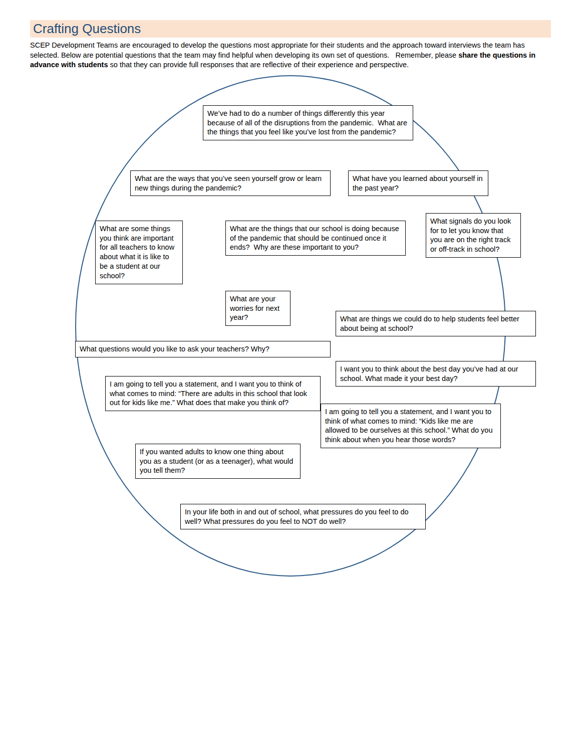Crafting Questions
SCEP Development Teams are encouraged to develop the questions most appropriate for their students and the approach toward interviews the team has selected. Below are potential questions that the team may find helpful when developing its own set of questions. Remember, please share the questions in advance with students so that they can provide full responses that are reflective of their experience and perspective.
We’ve had to do a number of things differently this year because of all of the disruptions from the pandemic. What are the things that you feel like you’ve lost from the pandemic?
What are the ways that you’ve seen yourself grow or learn new things during the pandemic?
What have you learned about yourself in the past year?
What are some things you think are important for all teachers to know about what it is like to be a student at our school?
What are the things that our school is doing because of the pandemic that should be continued once it ends? Why are these important to you?
What signals do you look for to let you know that you are on the right track or off-track in school?
What are your worries for next year?
What are things we could do to help students feel better about being at school?
What questions would you like to ask your teachers? Why?
I want you to think about the best day you’ve had at our school. What made it your best day?
I am going to tell you a statement, and I want you to think of what comes to mind: “There are adults in this school that look out for kids like me.” What does that make you think of?
I am going to tell you a statement, and I want you to think of what comes to mind: “Kids like me are allowed to be ourselves at this school.” What do you think about when you hear those words?
If you wanted adults to know one thing about you as a student (or as a teenager), what would you tell them?
In your life both in and out of school, what pressures do you feel to do well? What pressures do you feel to NOT do well?